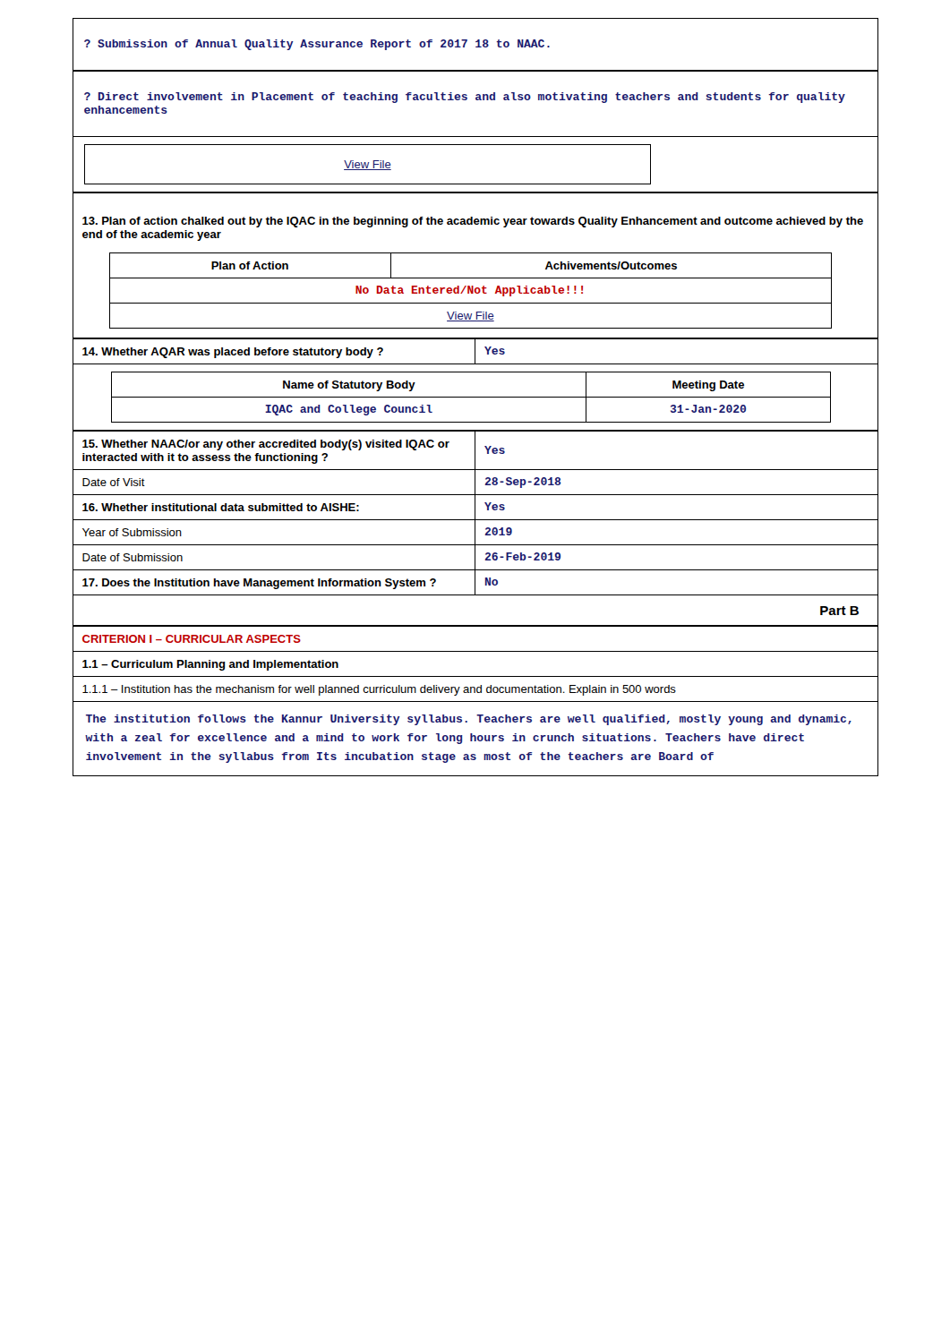? Submission of Annual Quality Assurance Report of 2017 18 to NAAC.
? Direct involvement in Placement of teaching faculties and also motivating teachers and students for quality enhancements
View File
13. Plan of action chalked out by the IQAC in the beginning of the academic year towards Quality Enhancement and outcome achieved by the end of the academic year
| Plan of Action | Achivements/Outcomes |
| --- | --- |
| No Data Entered/Not Applicable!!! |
| View File |
| 14. Whether AQAR was placed before statutory body ? | Yes |
| Name of Statutory Body | Meeting Date |
| --- | --- |
| IQAC and College Council | 31-Jan-2020 |
| 15. Whether NAAC/or any other accredited body(s) visited IQAC or interacted with it to assess the functioning ? | Yes |
| Date of Visit | 28-Sep-2018 |
| 16. Whether institutional data submitted to AISHE: | Yes |
| Year of Submission | 2019 |
| Date of Submission | 26-Feb-2019 |
| 17. Does the Institution have Management Information System ? | No |
Part B
CRITERION I – CURRICULAR ASPECTS
1.1 – Curriculum Planning and Implementation
1.1.1 – Institution has the mechanism for well planned curriculum delivery and documentation. Explain in 500 words
The institution follows the Kannur University syllabus. Teachers are well qualified, mostly young and dynamic, with a zeal for excellence and a mind to work for long hours in crunch situations. Teachers have direct involvement in the syllabus from Its incubation stage as most of the teachers are Board of